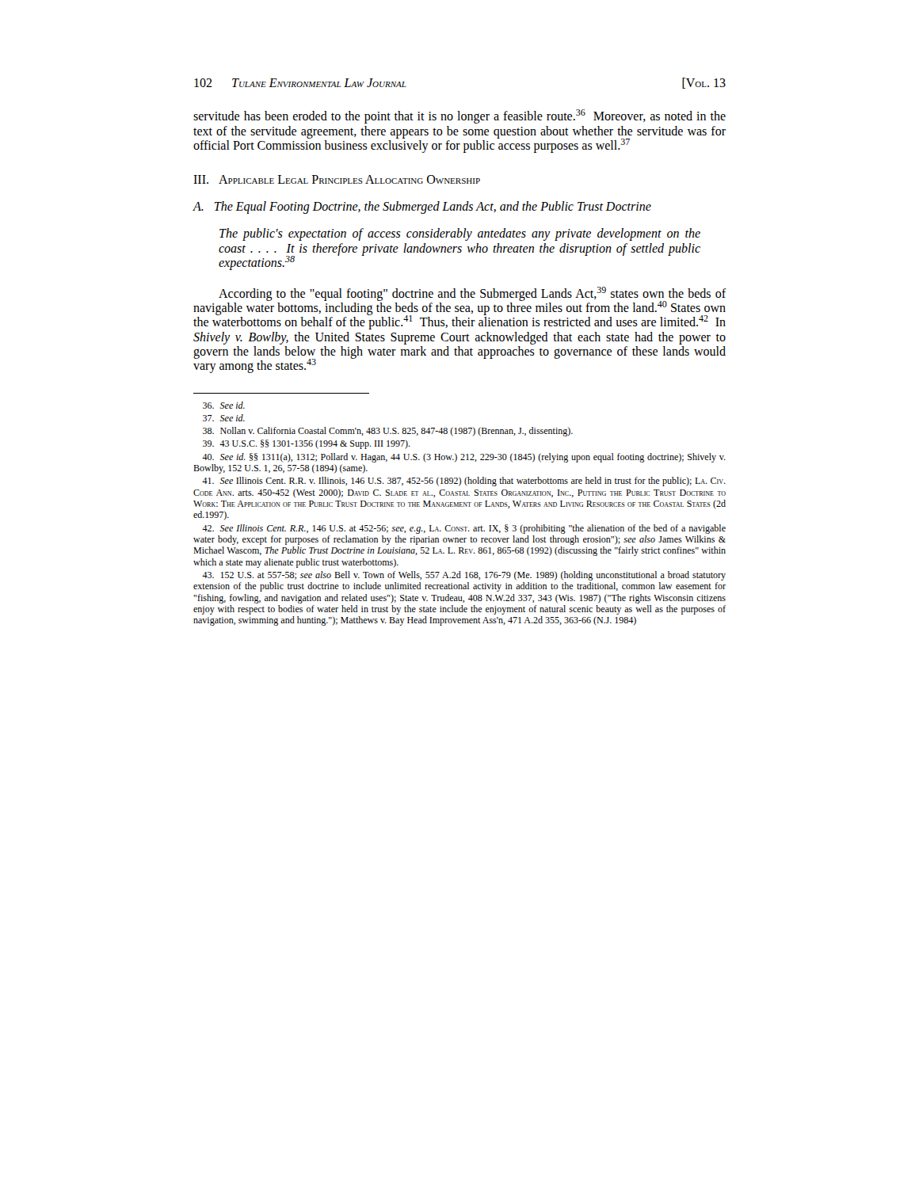102 Tulane Environmental Law Journal [Vol. 13
servitude has been eroded to the point that it is no longer a feasible route.36 Moreover, as noted in the text of the servitude agreement, there appears to be some question about whether the servitude was for official Port Commission business exclusively or for public access purposes as well.37
III. Applicable Legal Principles Allocating Ownership
A. The Equal Footing Doctrine, the Submerged Lands Act, and the Public Trust Doctrine
The public's expectation of access considerably antedates any private development on the coast . . . . It is therefore private landowners who threaten the disruption of settled public expectations.38
According to the "equal footing" doctrine and the Submerged Lands Act,39 states own the beds of navigable water bottoms, including the beds of the sea, up to three miles out from the land.40 States own the waterbottoms on behalf of the public.41 Thus, their alienation is restricted and uses are limited.42 In Shively v. Bowlby, the United States Supreme Court acknowledged that each state had the power to govern the lands below the high water mark and that approaches to governance of these lands would vary among the states.43
36. See id.
37. See id.
38. Nollan v. California Coastal Comm'n, 483 U.S. 825, 847-48 (1987) (Brennan, J., dissenting).
39. 43 U.S.C. §§ 1301-1356 (1994 & Supp. III 1997).
40. See id. §§ 1311(a), 1312; Pollard v. Hagan, 44 U.S. (3 How.) 212, 229-30 (1845) (relying upon equal footing doctrine); Shively v. Bowlby, 152 U.S. 1, 26, 57-58 (1894) (same).
41. See Illinois Cent. R.R. v. Illinois, 146 U.S. 387, 452-56 (1892) (holding that waterbottoms are held in trust for the public); La. Civ. Code Ann. arts. 450-452 (West 2000); David C. Slade et al., Coastal States Organization, Inc., Putting the Public Trust Doctrine to Work: The Application of the Public Trust Doctrine to the Management of Lands, Waters and Living Resources of the Coastal States (2d ed.1997).
42. See Illinois Cent. R.R., 146 U.S. at 452-56; see, e.g., La. Const. art. IX, § 3 (prohibiting "the alienation of the bed of a navigable water body, except for purposes of reclamation by the riparian owner to recover land lost through erosion"); see also James Wilkins & Michael Wascom, The Public Trust Doctrine in Louisiana, 52 La. L. Rev. 861, 865-68 (1992) (discussing the "fairly strict confines" within which a state may alienate public trust waterbottoms).
43. 152 U.S. at 557-58; see also Bell v. Town of Wells, 557 A.2d 168, 176-79 (Me. 1989) (holding unconstitutional a broad statutory extension of the public trust doctrine to include unlimited recreational activity in addition to the traditional, common law easement for "fishing, fowling, and navigation and related uses"); State v. Trudeau, 408 N.W.2d 337, 343 (Wis. 1987) ("The rights Wisconsin citizens enjoy with respect to bodies of water held in trust by the state include the enjoyment of natural scenic beauty as well as the purposes of navigation, swimming and hunting."); Matthews v. Bay Head Improvement Ass'n, 471 A.2d 355, 363-66 (N.J. 1984)